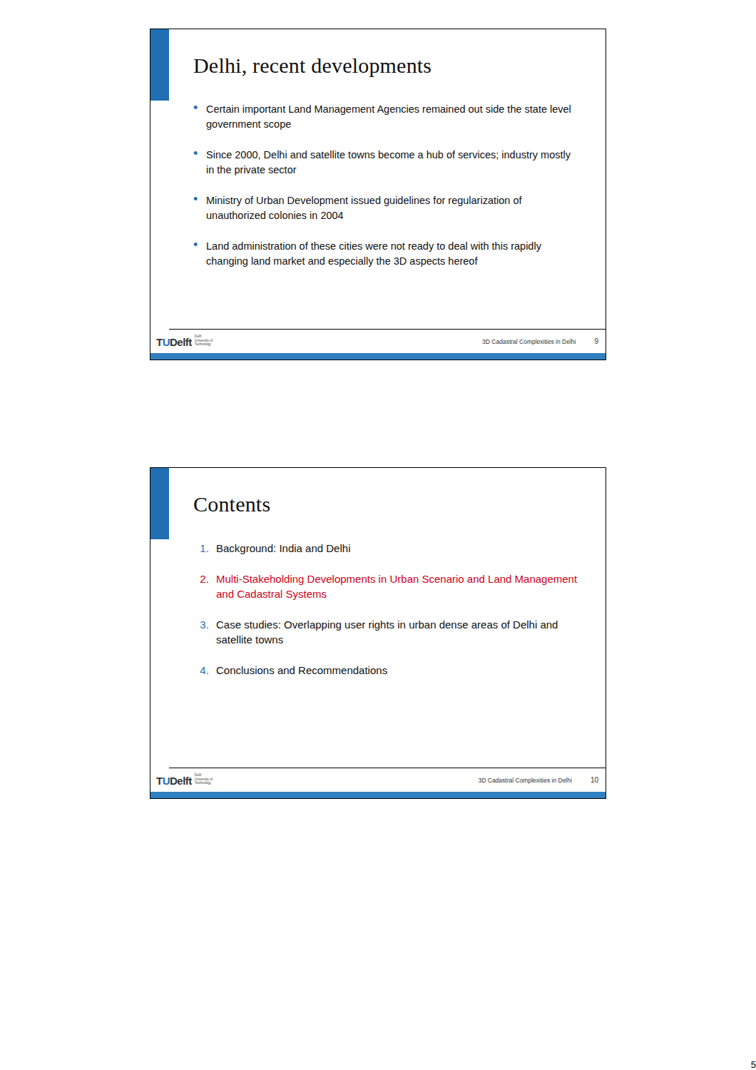Delhi, recent developments
Certain important Land Management Agencies remained out side the state level government scope
Since 2000, Delhi and satellite towns become a hub of services; industry mostly in the private sector
Ministry of Urban Development issued guidelines for regularization of unauthorized colonies in 2004
Land administration of these cities were not ready to deal with this rapidly changing land market and especially the 3D aspects hereof
TUDelft Delft
University of
Technology
3D Cadastral Complexities in Delhi 9
Contents
Background: India and Delhi
Multi-Stakeholding Developments in Urban Scenario and Land Management and Cadastral Systems
Case studies: Overlapping user rights in urban dense areas of Delhi and satellite towns
Conclusions and Recommendations
TUDelft Delft
University of
Technology
3D Cadastral Complexities in Delhi 10
5